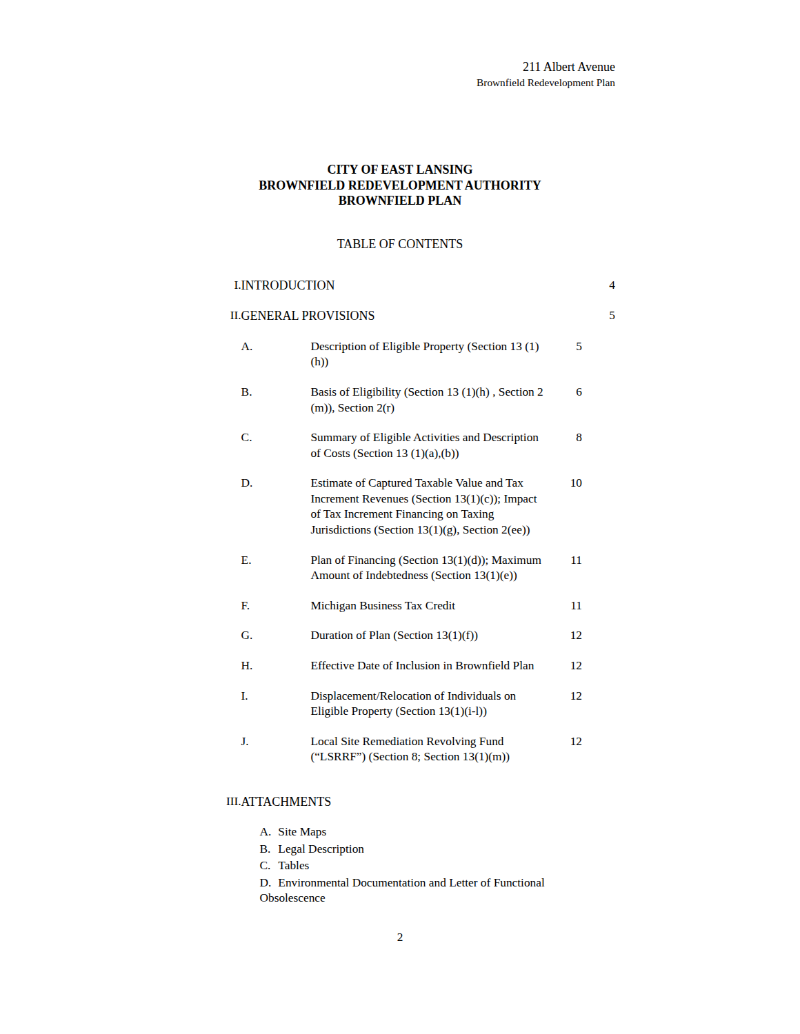211 Albert Avenue
Brownfield Redevelopment Plan
CITY OF EAST LANSING
BROWNFIELD REDEVELOPMENT AUTHORITY
BROWNFIELD PLAN
TABLE OF CONTENTS
| I. | INTRODUCTION | 4 |
| II. | GENERAL PROVISIONS | 5 |
| | / A. / Description of Eligible Property (Section 13 (1)(h)) / 5 / / B. / Basis of Eligibility (Section 13 (1)(h) , Section 2 (m)), Section 2(r) / 6 / / C. / Summary of Eligible Activities and Description of Costs (Section 13 (1)(a),(b)) / 8 / / D. / Estimate of Captured Taxable Value and Tax Increment Revenues (Section 13(1)(c)); Impact of Tax Increment Financing on Taxing Jurisdictions (Section 13(1)(g), Section 2(ee)) / 10 / / E. / Plan of Financing (Section 13(1)(d)); Maximum Amount of Indebtedness (Section 13(1)(e)) / 11 / / F. / Michigan Business Tax Credit / 11 / / G. / Duration of Plan (Section 13(1)(f)) / 12 / / H. / Effective Date of Inclusion in Brownfield Plan / 12 / / I. / Displacement/Relocation of Individuals on Eligible Property (Section 13(1)(i-l)) / 12 / / J. / Local Site Remediation Revolving Fund (“LSRRF”) (Section 8; Section 13(1)(m)) / 12 / | |
| III. | ATTACHMENTS | |
| | A. Site Maps B. Legal Description C. Tables D. Environmental Documentation and Letter of Functional Obsolescence | |
2